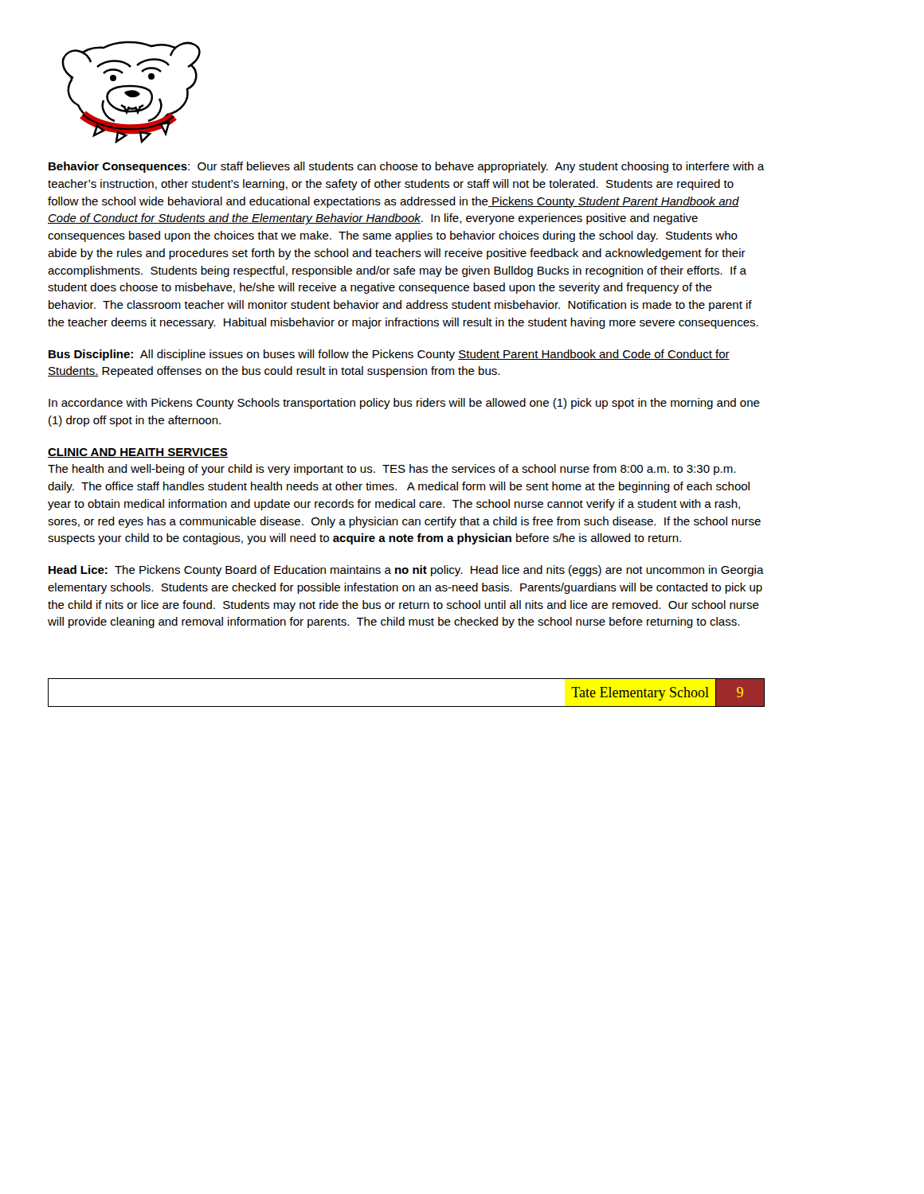Behavior Consequences: Our staff believes all students can choose to behave appropriately. Any student choosing to interfere with a teacher’s instruction, other student’s learning, or the safety of other students or staff will not be tolerated. Students are required to follow the school wide behavioral and educational expectations as addressed in the Pickens County Student Parent Handbook and Code of Conduct for Students and the Elementary Behavior Handbook. In life, everyone experiences positive and negative consequences based upon the choices that we make. The same applies to behavior choices during the school day. Students who abide by the rules and procedures set forth by the school and teachers will receive positive feedback and acknowledgement for their accomplishments. Students being respectful, responsible and/or safe may be given Bulldog Bucks in recognition of their efforts. If a student does choose to misbehave, he/she will receive a negative consequence based upon the severity and frequency of the behavior. The classroom teacher will monitor student behavior and address student misbehavior. Notification is made to the parent if the teacher deems it necessary. Habitual misbehavior or major infractions will result in the student having more severe consequences.
Bus Discipline: All discipline issues on buses will follow the Pickens County Student Parent Handbook and Code of Conduct for Students. Repeated offenses on the bus could result in total suspension from the bus.
In accordance with Pickens County Schools transportation policy bus riders will be allowed one (1) pick up spot in the morning and one (1) drop off spot in the afternoon.
CLINIC AND HEAITH SERVICES
The health and well-being of your child is very important to us. TES has the services of a school nurse from 8:00 a.m. to 3:30 p.m. daily. The office staff handles student health needs at other times. A medical form will be sent home at the beginning of each school year to obtain medical information and update our records for medical care. The school nurse cannot verify if a student with a rash, sores, or red eyes has a communicable disease. Only a physician can certify that a child is free from such disease. If the school nurse suspects your child to be contagious, you will need to acquire a note from a physician before s/he is allowed to return.
Head Lice: The Pickens County Board of Education maintains a no nit policy. Head lice and nits (eggs) are not uncommon in Georgia elementary schools. Students are checked for possible infestation on an as-need basis. Parents/guardians will be contacted to pick up the child if nits or lice are found. Students may not ride the bus or return to school until all nits and lice are removed. Our school nurse will provide cleaning and removal information for parents. The child must be checked by the school nurse before returning to class.
Tate Elementary School
9